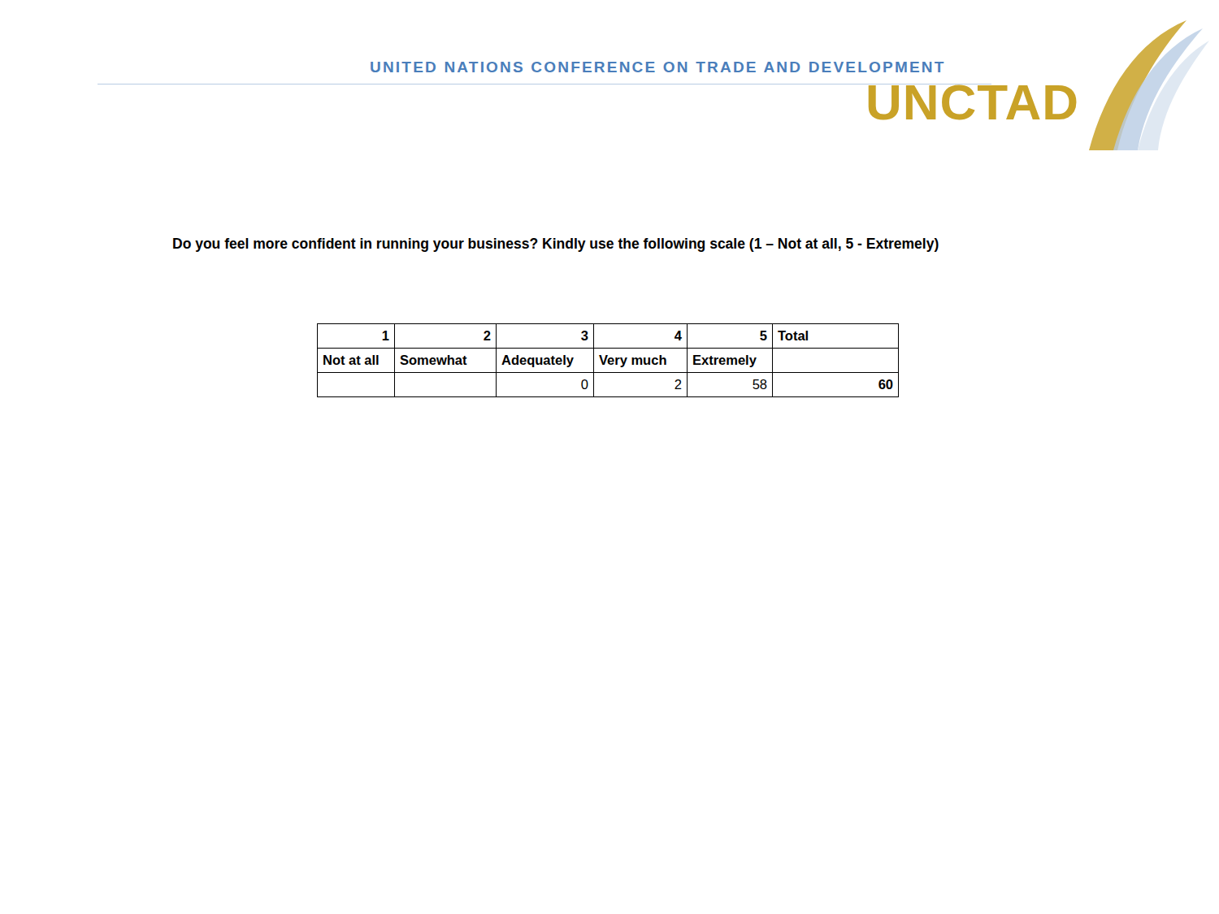UNITED NATIONS CONFERENCE ON TRADE AND DEVELOPMENT
UNCTAD
Do you feel more confident in running your business? Kindly use the following scale (1 – Not at all, 5 - Extremely)
| 1 | 2 | 3 | 4 | 5 | Total |
| Not at all | Somewhat | Adequately | Very much | Extremely | |
| | | 0 | 2 | 58 | 60 |